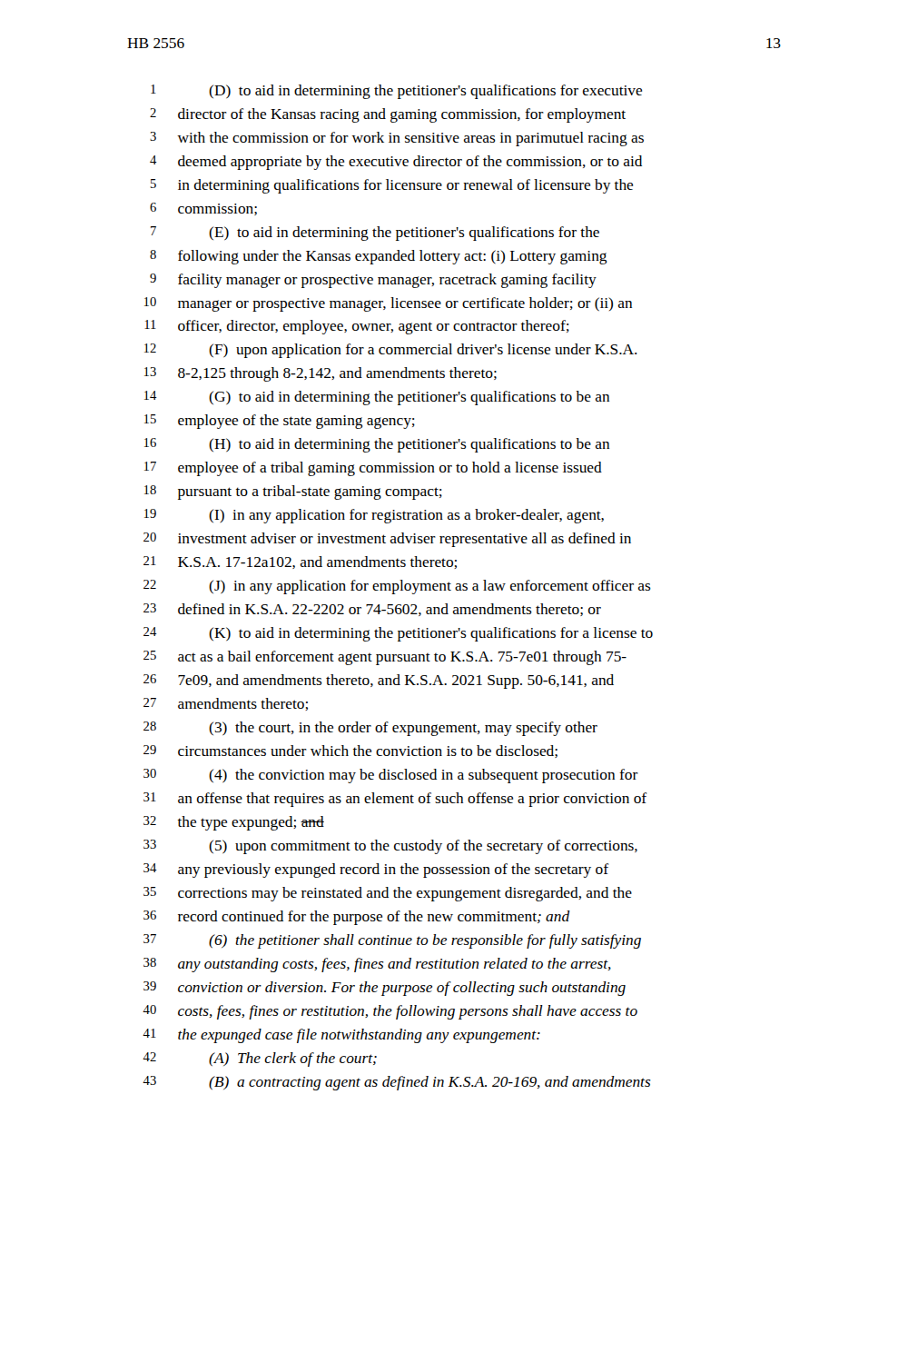HB 2556 13
(D) to aid in determining the petitioner's qualifications for executive
director of the Kansas racing and gaming commission, for employment
with the commission or for work in sensitive areas in parimutuel racing as
deemed appropriate by the executive director of the commission, or to aid
in determining qualifications for licensure or renewal of licensure by the
commission;
(E) to aid in determining the petitioner's qualifications for the
following under the Kansas expanded lottery act: (i) Lottery gaming
facility manager or prospective manager, racetrack gaming facility
manager or prospective manager, licensee or certificate holder; or (ii) an
officer, director, employee, owner, agent or contractor thereof;
(F) upon application for a commercial driver's license under K.S.A.
8-2,125 through 8-2,142, and amendments thereto;
(G) to aid in determining the petitioner's qualifications to be an
employee of the state gaming agency;
(H) to aid in determining the petitioner's qualifications to be an
employee of a tribal gaming commission or to hold a license issued
pursuant to a tribal-state gaming compact;
(I) in any application for registration as a broker-dealer, agent,
investment adviser or investment adviser representative all as defined in
K.S.A. 17-12a102, and amendments thereto;
(J) in any application for employment as a law enforcement officer as
defined in K.S.A. 22-2202 or 74-5602, and amendments thereto; or
(K) to aid in determining the petitioner's qualifications for a license to
act as a bail enforcement agent pursuant to K.S.A. 75-7e01 through 75-
7e09, and amendments thereto, and K.S.A. 2021 Supp. 50-6,141, and
amendments thereto;
(3) the court, in the order of expungement, may specify other
circumstances under which the conviction is to be disclosed;
(4) the conviction may be disclosed in a subsequent prosecution for
an offense that requires as an element of such offense a prior conviction of
the type expunged; and
(5) upon commitment to the custody of the secretary of corrections,
any previously expunged record in the possession of the secretary of
corrections may be reinstated and the expungement disregarded, and the
record continued for the purpose of the new commitment; and
(6) the petitioner shall continue to be responsible for fully satisfying
any outstanding costs, fees, fines and restitution related to the arrest,
conviction or diversion. For the purpose of collecting such outstanding
costs, fees, fines or restitution, the following persons shall have access to
the expunged case file notwithstanding any expungement:
(A) The clerk of the court;
(B) a contracting agent as defined in K.S.A. 20-169, and amendments